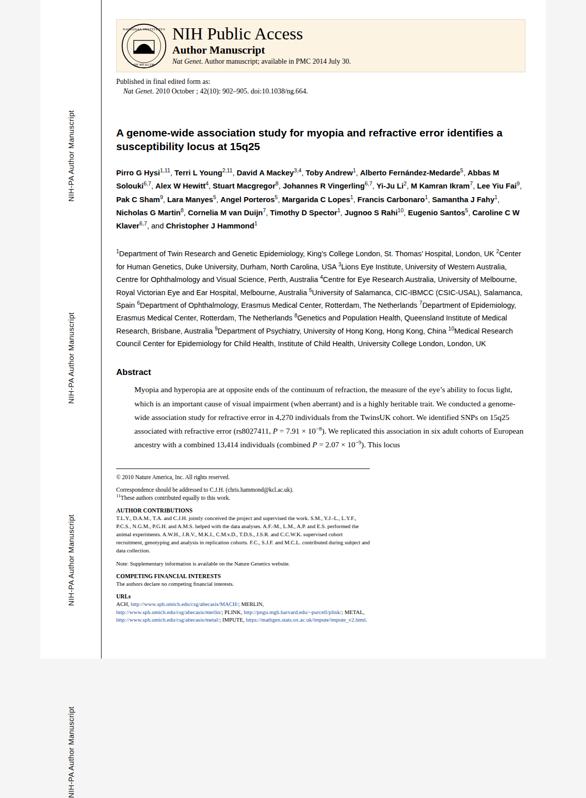NIH-PA Author Manuscript
NIH-PA Author Manuscript
NIH-PA Author Manuscript
NIH-PA Author Manuscript
NATIONAL INSTITUTES OF HEALTH
NIH Public Access
Author Manuscript
Nat Genet. Author manuscript; available in PMC 2014 July 30.
Published in final edited form as:
Nat Genet. 2010 October ; 42(10): 902–905. doi:10.1038/ng.664.
A genome-wide association study for myopia and refractive error identifies a susceptibility locus at 15q25
Pirro G Hysi1,11, Terri L Young2,11, David A Mackey3,4, Toby Andrew1, Alberto Fernández-Medarde5, Abbas M Solouki6,7, Alex W Hewitt4, Stuart Macgregor8, Johannes R Vingerling6,7, Yi-Ju Li2, M Kamran Ikram7, Lee Yiu Fai9, Pak C Sham9, Lara Manyes5, Angel Porteros5, Margarida C Lopes1, Francis Carbonaro1, Samantha J Fahy1, Nicholas G Martin8, Cornelia M van Duijn7, Timothy D Spector1, Jugnoo S Rahi10, Eugenio Santos5, Caroline C W Klaver6,7, and Christopher J Hammond1
1Department of Twin Research and Genetic Epidemiology, King’s College London, St. Thomas’ Hospital, London, UK 2Center for Human Genetics, Duke University, Durham, North Carolina, USA 3Lions Eye Institute, University of Western Australia, Centre for Ophthalmology and Visual Science, Perth, Australia 4Centre for Eye Research Australia, University of Melbourne, Royal Victorian Eye and Ear Hospital, Melbourne, Australia 5University of Salamanca, CIC-IBMCC (CSIC-USAL), Salamanca, Spain 6Department of Ophthalmology, Erasmus Medical Center, Rotterdam, The Netherlands 7Department of Epidemiology, Erasmus Medical Center, Rotterdam, The Netherlands 8Genetics and Population Health, Queensland Institute of Medical Research, Brisbane, Australia 9Department of Psychiatry, University of Hong Kong, Hong Kong, China 10Medical Research Council Center for Epidemiology for Child Health, Institute of Child Health, University College London, London, UK
Abstract
Myopia and hyperopia are at opposite ends of the continuum of refraction, the measure of the eye’s ability to focus light, which is an important cause of visual impairment (when aberrant) and is a highly heritable trait. We conducted a genome-wide association study for refractive error in 4,270 individuals from the TwinsUK cohort. We identified SNPs on 15q25 associated with refractive error (rs8027411, P = 7.91 × 10−8). We replicated this association in six adult cohorts of European ancestry with a combined 13,414 individuals (combined P = 2.07 × 10−9). This locus
© 2010 Nature America, Inc. All rights reserved.
Correspondence should be addressed to C.J.H. (chris.hammond@kcl.ac.uk).
11These authors contributed equally to this work.
AUTHOR CONTRIBUTIONS
T.L.Y., D.A.M., T.A. and C.J.H. jointly conceived the project and supervised the work. S.M., Y.J.-L., L.Y.F., P.C.S., N.G.M., P.G.H. and A.M.S. helped with the data analyses. A.F.-M., L.M., A.P. and E.S. performed the animal experiments. A.W.H., J.R.V., M.K.I., C.M.v.D., T.D.S., J.S.R. and C.C.W.K. supervised cohort recruitment, genotyping and analysis in replication cohorts. F.C., S.J.F. and M.C.L. contributed during subject and data collection.
Note: Supplementary information is available on the Nature Genetics website.
COMPETING FINANCIAL INTERESTS
The authors declare no competing financial interests.
URLs
ACH, http://www.sph.umich.edu/csg/abecasis/MACH/; MERLIN, http://www.sph.umich.edu/csg/abecasis/merlin/; PLINK, http://pngu.mgh.harvard.edu/~purcell/plink/; METAL, http://www.sph.umich.edu/csg/abecasis/metal/; IMPUTE, https://mathgen.stats.ox.ac.uk/impute/impute_v2.html.